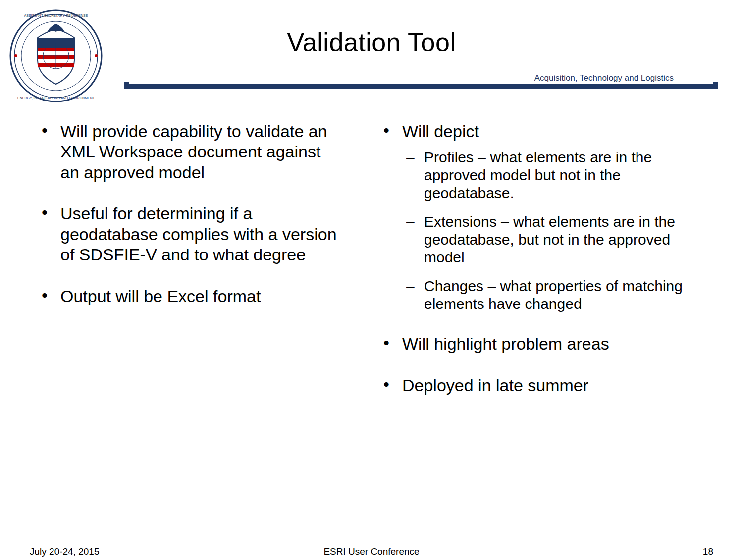ASSISTANT SECRETARY OF DEFENSE ENERGY, INSTALLATIONS AND ENVIRONMENT
Validation Tool
Acquisition, Technology and Logistics
Will provide capability to validate an XML Workspace document against an approved model
Useful for determining if a geodatabase complies with a version of SDSFIE-V and to what degree
Output will be Excel format
Will depict
Profiles – what elements are in the approved model but not in the geodatabase.
Extensions – what elements are in the geodatabase, but not in the approved model
Changes – what properties of matching elements have changed
Will highlight problem areas
Deployed in late summer
July 20-24, 2015 ESRI User Conference 18